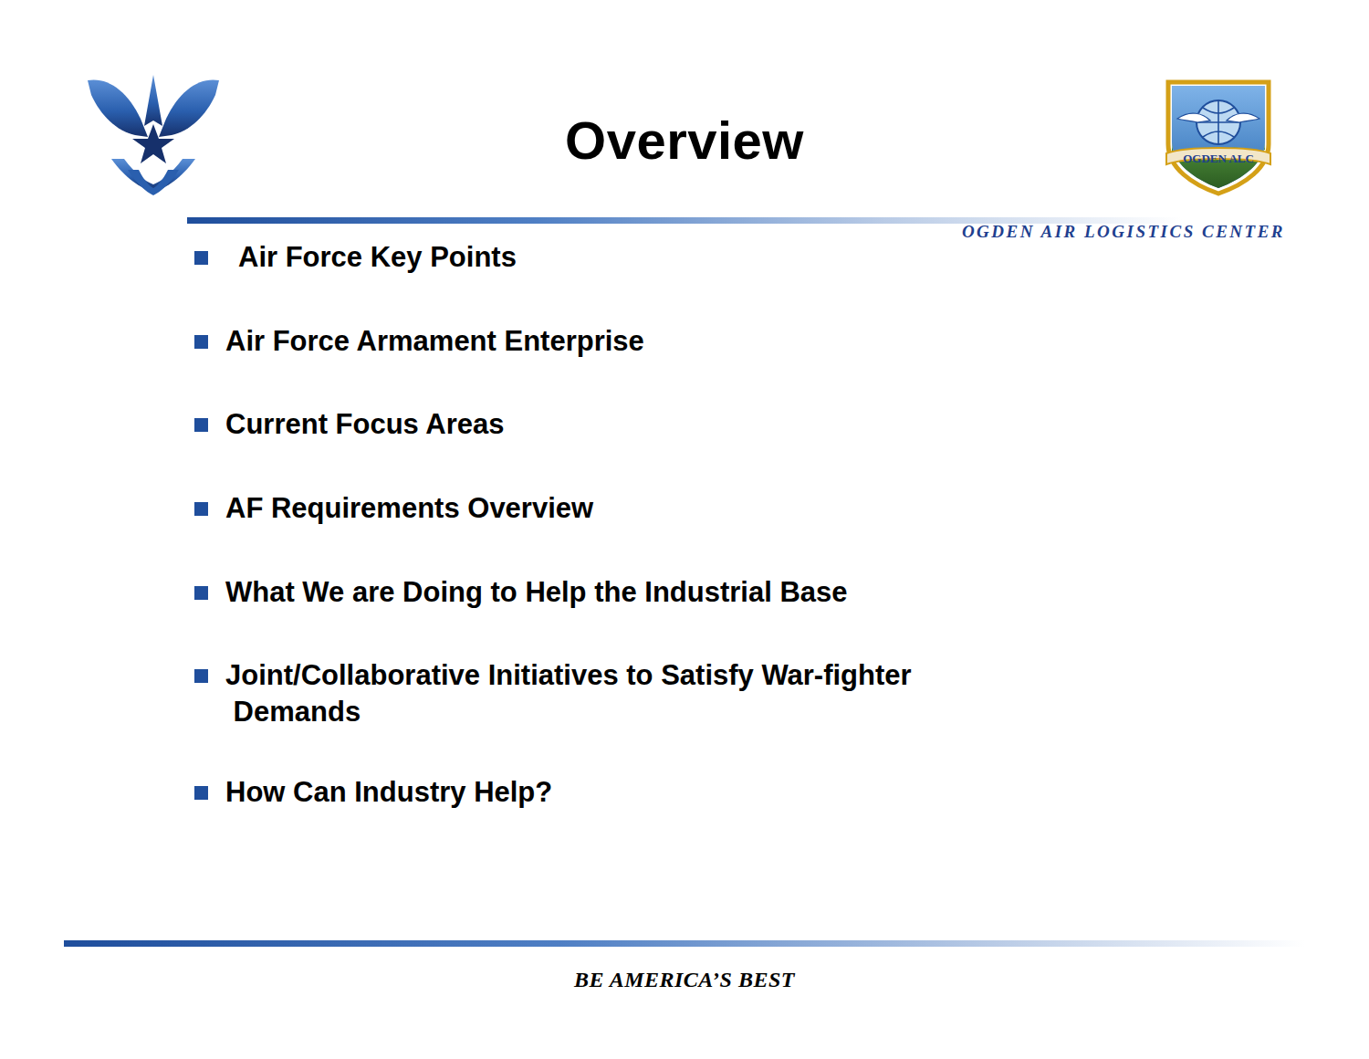OGDEN ALC
Overview
OGDEN AIR LOGISTICS CENTER
Air Force Key Points
Air Force Armament Enterprise
Current Focus Areas
AF Requirements Overview
What We are Doing to Help the Industrial Base
Joint/Collaborative Initiatives to Satisfy War-fighter
Demands
How Can Industry Help?
BE AMERICA’S BEST